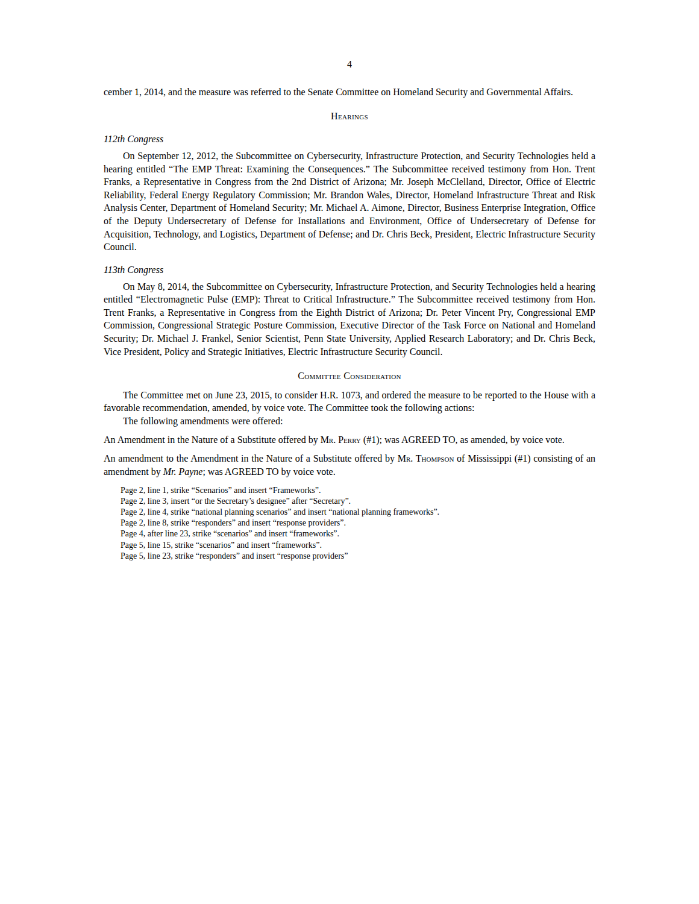4
cember 1, 2014, and the measure was referred to the Senate Committee on Homeland Security and Governmental Affairs.
Hearings
112th Congress
On September 12, 2012, the Subcommittee on Cybersecurity, Infrastructure Protection, and Security Technologies held a hearing entitled “The EMP Threat: Examining the Consequences.” The Subcommittee received testimony from Hon. Trent Franks, a Representative in Congress from the 2nd District of Arizona; Mr. Joseph McClelland, Director, Office of Electric Reliability, Federal Energy Regulatory Commission; Mr. Brandon Wales, Director, Homeland Infrastructure Threat and Risk Analysis Center, Department of Homeland Security; Mr. Michael A. Aimone, Director, Business Enterprise Integration, Office of the Deputy Undersecretary of Defense for Installations and Environment, Office of Undersecretary of Defense for Acquisition, Technology, and Logistics, Department of Defense; and Dr. Chris Beck, President, Electric Infrastructure Security Council.
113th Congress
On May 8, 2014, the Subcommittee on Cybersecurity, Infrastructure Protection, and Security Technologies held a hearing entitled “Electromagnetic Pulse (EMP): Threat to Critical Infrastructure.” The Subcommittee received testimony from Hon. Trent Franks, a Representative in Congress from the Eighth District of Arizona; Dr. Peter Vincent Pry, Congressional EMP Commission, Congressional Strategic Posture Commission, Executive Director of the Task Force on National and Homeland Security; Dr. Michael J. Frankel, Senior Scientist, Penn State University, Applied Research Laboratory; and Dr. Chris Beck, Vice President, Policy and Strategic Initiatives, Electric Infrastructure Security Council.
Committee Consideration
The Committee met on June 23, 2015, to consider H.R. 1073, and ordered the measure to be reported to the House with a favorable recommendation, amended, by voice vote. The Committee took the following actions:
The following amendments were offered:
An Amendment in the Nature of a Substitute offered by Mr. Perry (#1); was AGREED TO, as amended, by voice vote.
An amendment to the Amendment in the Nature of a Substitute offered by Mr. Thompson of Mississippi (#1) consisting of an amendment by Mr. Payne; was AGREED TO by voice vote.
Page 2, line 1, strike “Scenarios” and insert “Frameworks”.
Page 2, line 3, insert “or the Secretary’s designee” after “Secretary”.
Page 2, line 4, strike “national planning scenarios” and insert “national planning frameworks”.
Page 2, line 8, strike “responders” and insert “response providers”.
Page 4, after line 23, strike “scenarios” and insert “frameworks”.
Page 5, line 15, strike “scenarios” and insert “frameworks”.
Page 5, line 23, strike “responders” and insert “response providers”